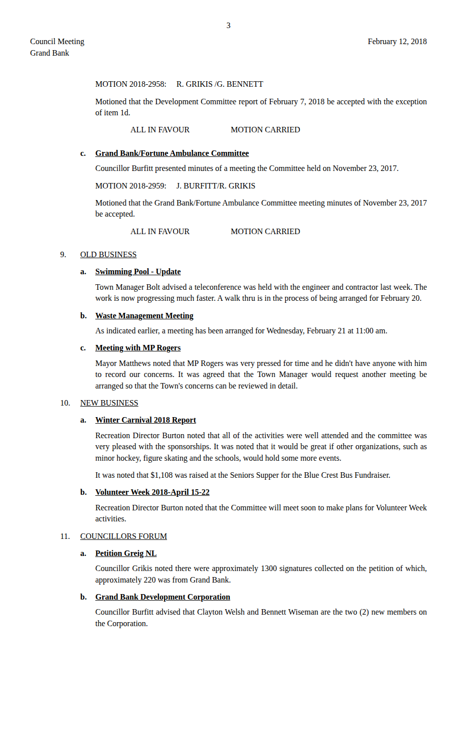3
Council Meeting
Grand Bank
February 12, 2018
MOTION 2018-2958: R. GRIKIS /G. BENNETT
Motioned that the Development Committee report of February 7, 2018 be accepted with the exception of item 1d.
ALL IN FAVOURMOTION CARRIED
c.
Grand Bank/Fortune Ambulance Committee
Councillor Burfitt presented minutes of a meeting the Committee held on November 23, 2017.
MOTION 2018-2959: J. BURFITT/R. GRIKIS
Motioned that the Grand Bank/Fortune Ambulance Committee meeting minutes of November 23, 2017 be accepted.
ALL IN FAVOURMOTION CARRIED
9.
Old Business
a.
Swimming Pool - Update
Town Manager Bolt advised a teleconference was held with the engineer and contractor last week. The work is now progressing much faster. A walk thru is in the process of being arranged for February 20.
b.
Waste Management Meeting
As indicated earlier, a meeting has been arranged for Wednesday, February 21 at 11:00 am.
c.
Meeting with MP Rogers
Mayor Matthews noted that MP Rogers was very pressed for time and he didn't have anyone with him to record our concerns. It was agreed that the Town Manager would request another meeting be arranged so that the Town's concerns can be reviewed in detail.
10.
New Business
a.
Winter Carnival 2018 Report
Recreation Director Burton noted that all of the activities were well attended and the committee was very pleased with the sponsorships. It was noted that it would be great if other organizations, such as minor hockey, figure skating and the schools, would hold some more events.
It was noted that $1,108 was raised at the Seniors Supper for the Blue Crest Bus Fundraiser.
b.
Volunteer Week 2018-April 15-22
Recreation Director Burton noted that the Committee will meet soon to make plans for Volunteer Week activities.
11.
Councillors Forum
a.
Petition Greig NL
Councillor Grikis noted there were approximately 1300 signatures collected on the petition of which, approximately 220 was from Grand Bank.
b.
Grand Bank Development Corporation
Councillor Burfitt advised that Clayton Welsh and Bennett Wiseman are the two (2) new members on the Corporation.